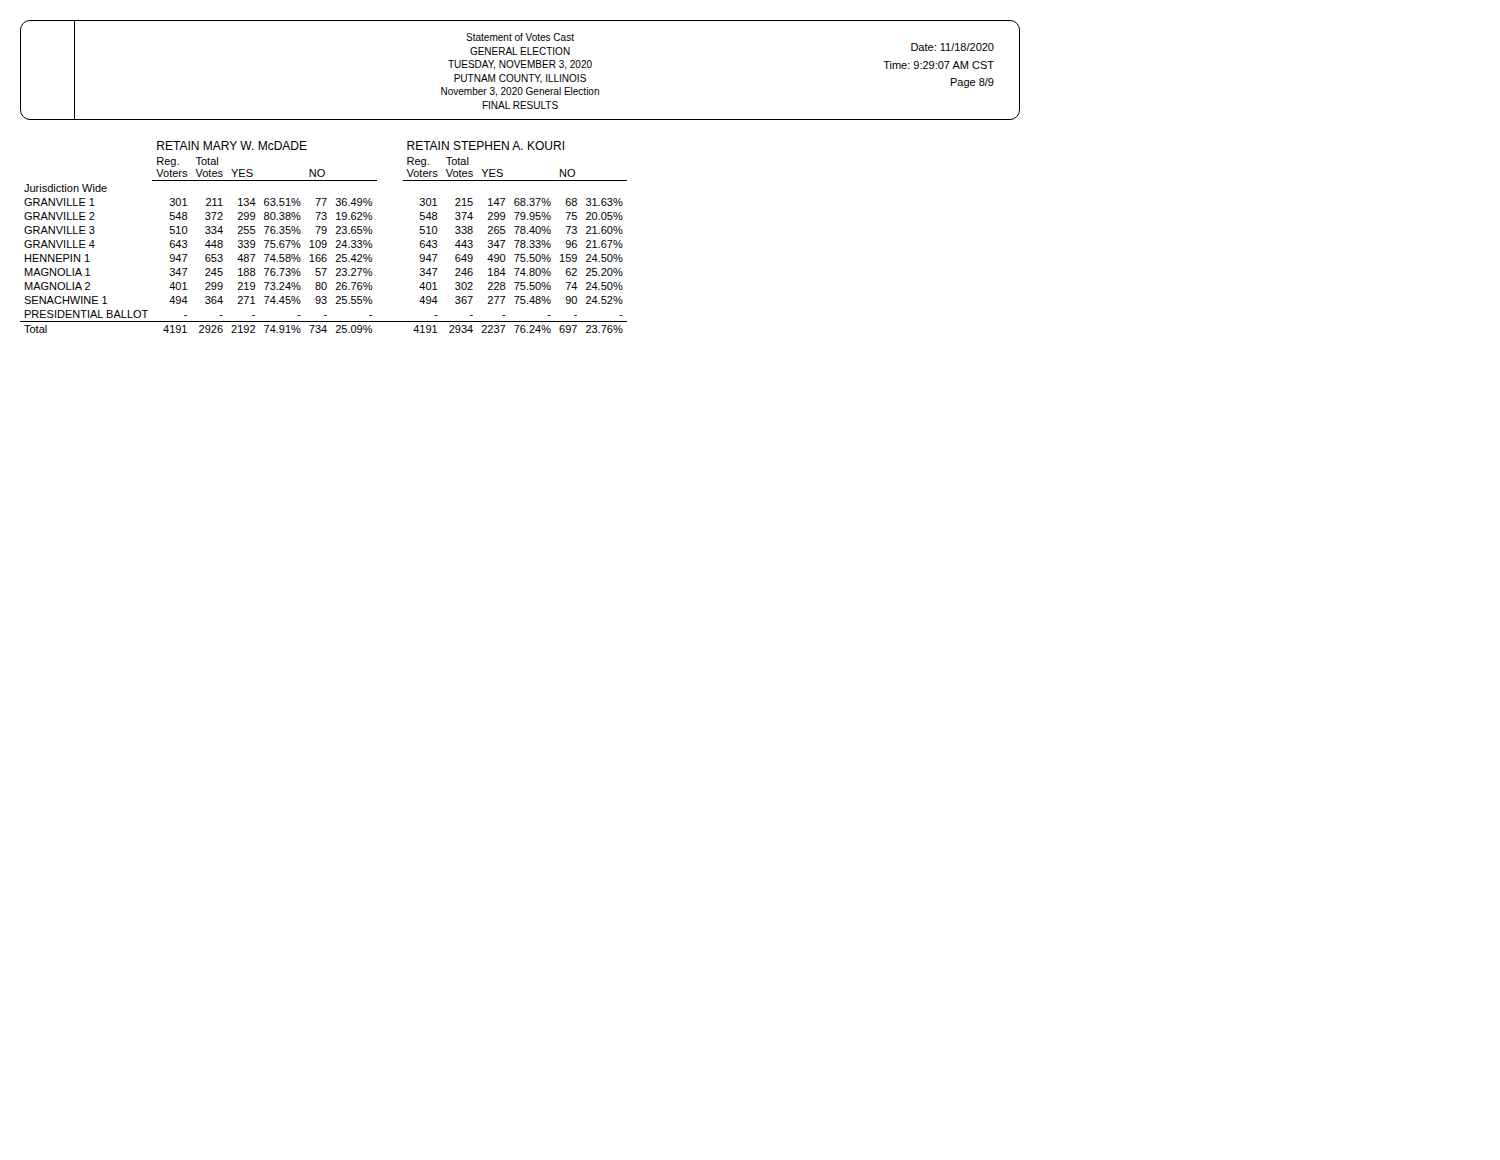Statement of Votes Cast
GENERAL ELECTION
TUESDAY, NOVEMBER 3, 2020
PUTNAM COUNTY, ILLINOIS
November 3, 2020 General Election
FINAL RESULTS
Date: 11/18/2020
Time: 9:29:07 AM CST
Page 8/9
| | RETAIN MARY W. McDADE | | RETAIN STEPHEN A. KOURI |
| --- | --- | --- | --- |
| | Reg. Voters | Total Votes | YES | NO | | Reg. Voters | Total Votes | YES | NO |
| Jurisdiction Wide | | | |
| GRANVILLE 1 | 301 | 211 | 134 | 63.51% | 77 | 36.49% | | 301 | 215 | 147 | 68.37% | 68 | 31.63% |
| GRANVILLE 2 | 548 | 372 | 299 | 80.38% | 73 | 19.62% | | 548 | 374 | 299 | 79.95% | 75 | 20.05% |
| GRANVILLE 3 | 510 | 334 | 255 | 76.35% | 79 | 23.65% | | 510 | 338 | 265 | 78.40% | 73 | 21.60% |
| GRANVILLE 4 | 643 | 448 | 339 | 75.67% | 109 | 24.33% | | 643 | 443 | 347 | 78.33% | 96 | 21.67% |
| HENNEPIN 1 | 947 | 653 | 487 | 74.58% | 166 | 25.42% | | 947 | 649 | 490 | 75.50% | 159 | 24.50% |
| MAGNOLIA 1 | 347 | 245 | 188 | 76.73% | 57 | 23.27% | | 347 | 246 | 184 | 74.80% | 62 | 25.20% |
| MAGNOLIA 2 | 401 | 299 | 219 | 73.24% | 80 | 26.76% | | 401 | 302 | 228 | 75.50% | 74 | 24.50% |
| SENACHWINE 1 | 494 | 364 | 271 | 74.45% | 93 | 25.55% | | 494 | 367 | 277 | 75.48% | 90 | 24.52% |
| PRESIDENTIAL BALLOT | - | - | - | - | - | - | | - | - | - | - | - | - |
| Total | 4191 | 2926 | 2192 | 74.91% | 734 | 25.09% | | 4191 | 2934 | 2237 | 76.24% | 697 | 23.76% |